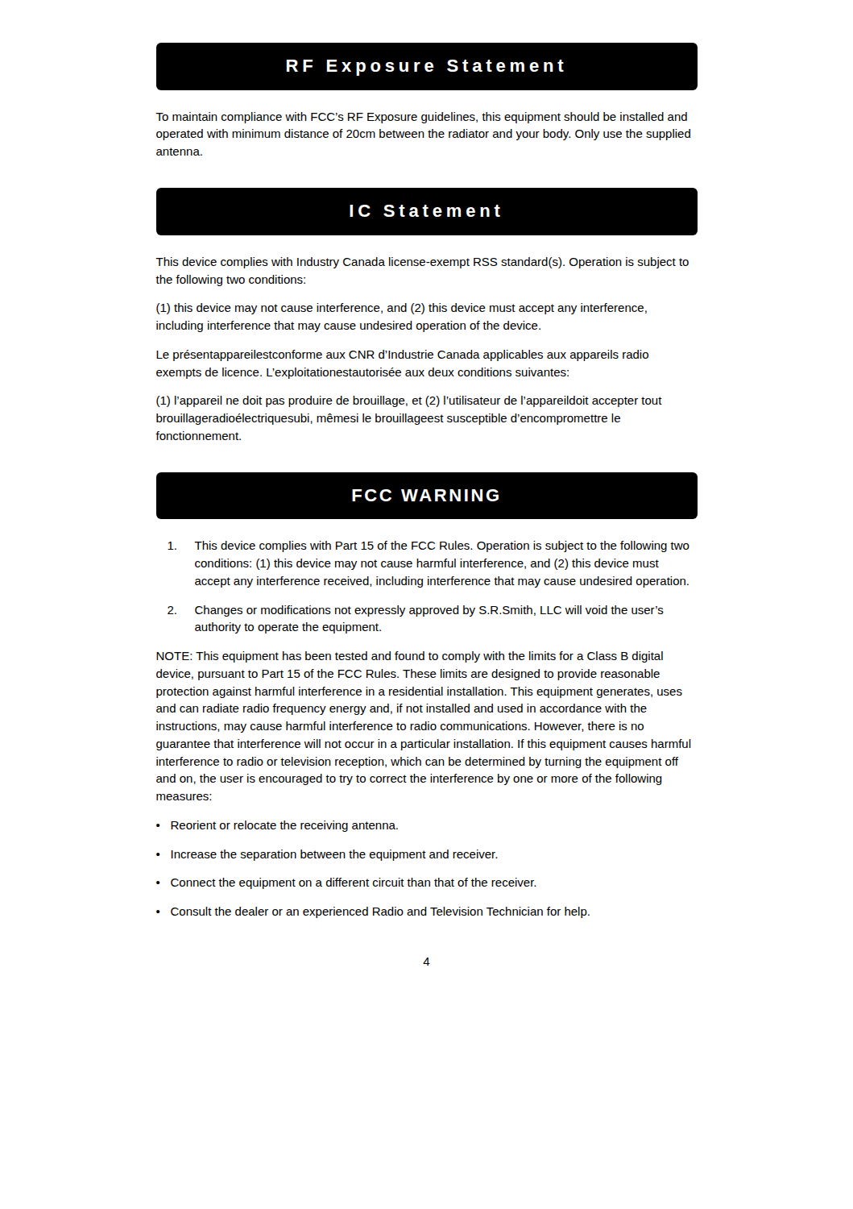RF Exposure Statement
To maintain compliance with FCC’s RF Exposure guidelines, this equipment should be installed and operated with minimum distance of 20cm between the radiator and your body. Only use the supplied antenna.
IC Statement
This device complies with Industry Canada license-exempt RSS standard(s). Operation is subject to the following two conditions:
(1) this device may not cause interference, and (2) this device must accept any interference, including interference that may cause undesired operation of the device.
Le présentappareilestconforme aux CNR d’Industrie Canada applicables aux appareils radio exempts de licence. L’exploitationestautorisée aux deux conditions suivantes:
(1) l’appareil ne doit pas produire de brouillage, et (2) l’utilisateur de l’appareildoit accepter tout brouillageradioélectriquesubi, mêmesi le brouillageest susceptible d’encompromettre le fonctionnement.
FCC WARNING
This device complies with Part 15 of the FCC Rules. Operation is subject to the following two conditions: (1) this device may not cause harmful interference, and (2) this device must accept any interference received, including interference that may cause undesired operation.
Changes or modifications not expressly approved by S.R.Smith, LLC will void the user’s authority to operate the equipment.
NOTE: This equipment has been tested and found to comply with the limits for a Class B digital device, pursuant to Part 15 of the FCC Rules. These limits are designed to provide reasonable protection against harmful interference in a residential installation. This equipment generates, uses and can radiate radio frequency energy and, if not installed and used in accordance with the instructions, may cause harmful interference to radio communications. However, there is no guarantee that interference will not occur in a particular installation. If this equipment causes harmful interference to radio or television reception, which can be determined by turning the equipment off and on, the user is encouraged to try to correct the interference by one or more of the following measures:
Reorient or relocate the receiving antenna.
Increase the separation between the equipment and receiver.
Connect the equipment on a different circuit than that of the receiver.
Consult the dealer or an experienced Radio and Television Technician for help.
4